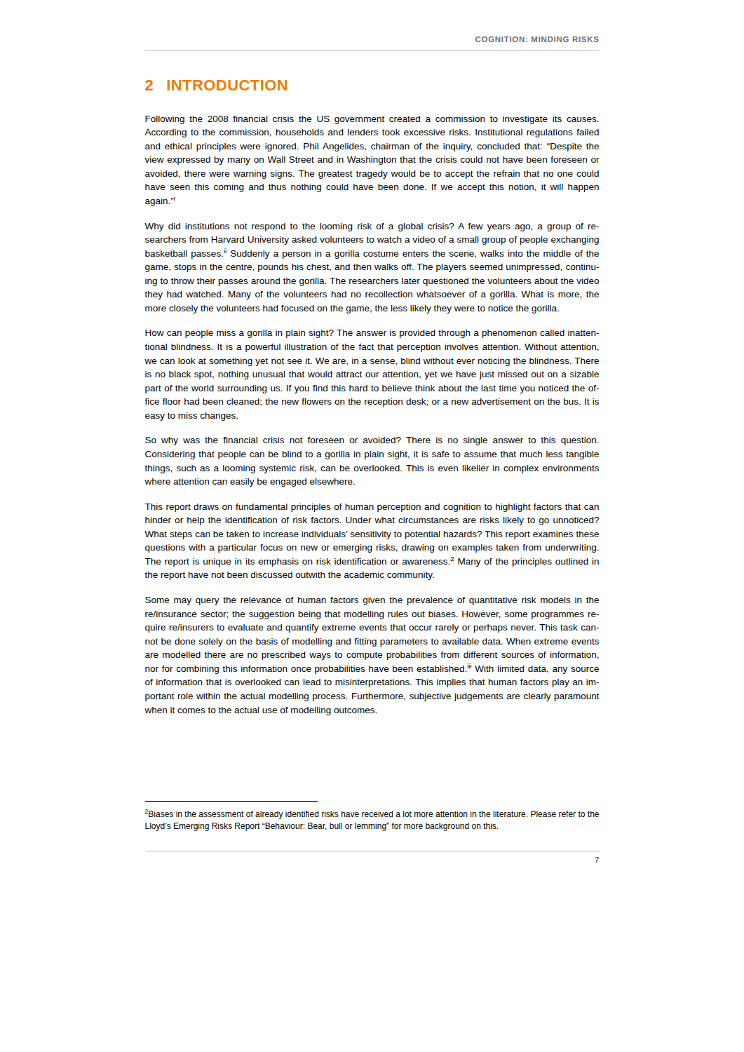Cognition: Minding Risks
2 INTRODUCTION
Following the 2008 financial crisis the US government created a commission to investigate its causes. According to the commission, households and lenders took excessive risks. Institutional regulations failed and ethical principles were ignored. Phil Angelides, chairman of the inquiry, concluded that: “Despite the view expressed by many on Wall Street and in Washington that the crisis could not have been foreseen or avoided, there were warning signs. The greatest tragedy would be to accept the refrain that no one could have seen this coming and thus nothing could have been done. If we accept this notion, it will happen again.”i
Why did institutions not respond to the looming risk of a global crisis? A few years ago, a group of researchers from Harvard University asked volunteers to watch a video of a small group of people exchanging basketball passes.ii Suddenly a person in a gorilla costume enters the scene, walks into the middle of the game, stops in the centre, pounds his chest, and then walks off. The players seemed unimpressed, continuing to throw their passes around the gorilla. The researchers later questioned the volunteers about the video they had watched. Many of the volunteers had no recollection whatsoever of a gorilla. What is more, the more closely the volunteers had focused on the game, the less likely they were to notice the gorilla.
How can people miss a gorilla in plain sight? The answer is provided through a phenomenon called inattentional blindness. It is a powerful illustration of the fact that perception involves attention. Without attention, we can look at something yet not see it. We are, in a sense, blind without ever noticing the blindness. There is no black spot, nothing unusual that would attract our attention, yet we have just missed out on a sizable part of the world surrounding us. If you find this hard to believe think about the last time you noticed the office floor had been cleaned; the new flowers on the reception desk; or a new advertisement on the bus. It is easy to miss changes.
So why was the financial crisis not foreseen or avoided? There is no single answer to this question. Considering that people can be blind to a gorilla in plain sight, it is safe to assume that much less tangible things, such as a looming systemic risk, can be overlooked. This is even likelier in complex environments where attention can easily be engaged elsewhere.
This report draws on fundamental principles of human perception and cognition to highlight factors that can hinder or help the identification of risk factors. Under what circumstances are risks likely to go unnoticed? What steps can be taken to increase individuals’ sensitivity to potential hazards? This report examines these questions with a particular focus on new or emerging risks, drawing on examples taken from underwriting. The report is unique in its emphasis on risk identification or awareness.2 Many of the principles outlined in the report have not been discussed outwith the academic community.
Some may query the relevance of human factors given the prevalence of quantitative risk models in the re/insurance sector; the suggestion being that modelling rules out biases. However, some programmes require re/insurers to evaluate and quantify extreme events that occur rarely or perhaps never. This task cannot be done solely on the basis of modelling and fitting parameters to available data. When extreme events are modelled there are no prescribed ways to compute probabilities from different sources of information, nor for combining this information once probabilities have been established.iii With limited data, any source of information that is overlooked can lead to misinterpretations. This implies that human factors play an important role within the actual modelling process. Furthermore, subjective judgements are clearly paramount when it comes to the actual use of modelling outcomes.
2Biases in the assessment of already identified risks have received a lot more attention in the literature. Please refer to the Lloyd’s Emerging Risks Report “Behaviour: Bear, bull or lemming” for more background on this.
7